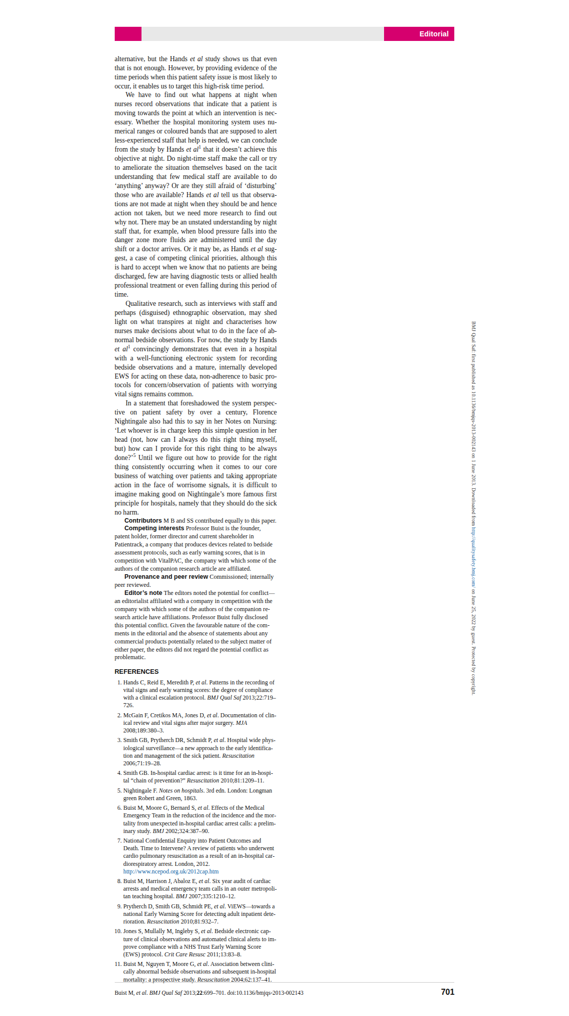Editorial
alternative, but the Hands et al study shows us that even that is not enough. However, by providing evidence of the time periods when this patient safety issue is most likely to occur, it enables us to target this high-risk time period.
We have to find out what happens at night when nurses record observations that indicate that a patient is moving towards the point at which an intervention is necessary. Whether the hospital monitoring system uses numerical ranges or coloured bands that are supposed to alert less-experienced staff that help is needed, we can conclude from the study by Hands et al1 that it doesn’t achieve this objective at night. Do night-time staff make the call or try to ameliorate the situation themselves based on the tacit understanding that few medical staff are available to do ‘anything’ anyway? Or are they still afraid of ‘disturbing’ those who are available? Hands et al tell us that observations are not made at night when they should be and hence action not taken, but we need more research to find out why not. There may be an unstated understanding by night staff that, for example, when blood pressure falls into the danger zone more fluids are administered until the day shift or a doctor arrives. Or it may be, as Hands et al suggest, a case of competing clinical priorities, although this is hard to accept when we know that no patients are being discharged, few are having diagnostic tests or allied health professional treatment or even falling during this period of time.
Qualitative research, such as interviews with staff and perhaps (disguised) ethnographic observation, may shed light on what transpires at night and characterises how nurses make decisions about what to do in the face of abnormal bedside observations. For now, the study by Hands et al1 convincingly demonstrates that even in a hospital with a well-functioning electronic system for recording bedside observations and a mature, internally developed EWS for acting on these data, non-adherence to basic protocols for concern/observation of patients with worrying vital signs remains common.
In a statement that foreshadowed the system perspective on patient safety by over a century, Florence Nightingale also had this to say in her Notes on Nursing: ‘Let whoever is in charge keep this simple question in her head (not, how can I always do this right thing myself, but) how can I provide for this right thing to be always done?’5 Until we figure out how to provide for the right thing consistently occurring when it comes to our core business of watching over patients and taking appropriate action in the face of worrisome signals, it is difficult to imagine making good on Nightingale’s more famous first principle for hospitals, namely that they should do the sick no harm.
Contributors M B and SS contributed equally to this paper.
Competing interests Professor Buist is the founder, patent holder, former director and current shareholder in Patientrack, a company that produces devices related to bedside assessment protocols, such as early warning scores, that is in competition with VitalPAC, the company with which some of the authors of the companion research article are affiliated.
Provenance and peer review Commissioned; internally peer reviewed.
Editor’s note The editors noted the potential for conflict—an editorialist affiliated with a company in competition with the company with which some of the authors of the companion research article have affiliations. Professor Buist fully disclosed this potential conflict. Given the favourable nature of the comments in the editorial and the absence of statements about any commercial products potentially related to the subject matter of either paper, the editors did not regard the potential conflict as problematic.
REFERENCES
Hands C, Reid E, Meredith P, et al. Patterns in the recording of vital signs and early warning scores: the degree of compliance with a clinical escalation protocol. BMJ Qual Saf 2013;22:719–726.
McGain F, Cretikos MA, Jones D, et al. Documentation of clinical review and vital signs after major surgery. MJA 2008;189:380–3.
Smith GB, Prytherch DR, Schmidt P, et al. Hospital wide physiological surveillance—a new approach to the early identification and management of the sick patient. Resuscitation 2006;71:19–28.
Smith GB. In-hospital cardiac arrest: is it time for an in-hospital “chain of prevention?” Resuscitation 2010;81:1209–11.
Nightingale F. Notes on hospitals. 3rd edn. London: Longman green Robert and Green, 1863.
Buist M, Moore G, Bernard S, et al. Effects of the Medical Emergency Team in the reduction of the incidence and the mortality from unexpected in-hospital cardiac arrest calls: a preliminary study. BMJ 2002;324:387–90.
National Confidential Enquiry into Patient Outcomes and Death. Time to Intervene? A review of patients who underwent cardio pulmonary resuscitation as a result of an in-hospital cardiorespiratory arrest. London, 2012. http://www.ncepod.org.uk/2012cap.htm
Buist M, Harrison J, Abaloz E, et al. Six year audit of cardiac arrests and medical emergency team calls in an outer metropolitan teaching hospital. BMJ 2007;335:1210–12.
Prytherch D, Smith GB, Schmidt PE, et al. ViEWS—towards a national Early Warning Score for detecting adult inpatient deterioration. Resuscitation 2010;81:932–7.
Jones S, Mullally M, Ingleby S, et al. Bedside electronic capture of clinical observations and automated clinical alerts to improve compliance with a NHS Trust Early Warning Score (EWS) protocol. Crit Care Resusc 2011;13:83–8.
Buist M, Nguyen T, Moore G, et al. Association between clinically abnormal bedside observations and subsequent in-hospital mortality: a prospective study. Resuscitation 2004;62:137–41.
Buist M, et al. BMJ Qual Saf 2013;22:699–701. doi:10.1136/bmjqs-2013-002143
701
BMJ Qual Saf: first published as 10.1136/bmjqs-2013-002143 on 1 June 2013. Downloaded from http://qualitysafety.bmj.com/ on June 25, 2022 by guest. Protected by copyright.